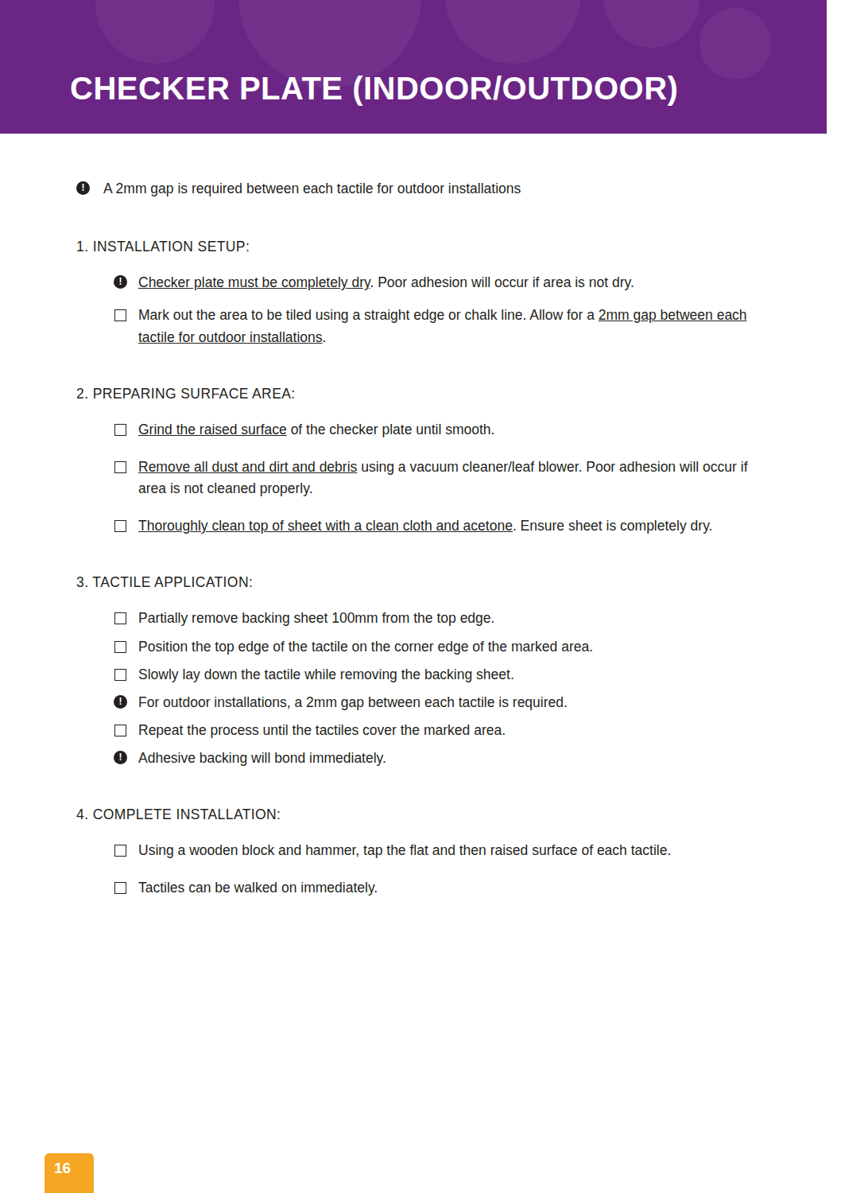CHECKER PLATE (INDOOR/OUTDOOR)
!A 2mm gap is required between each tactile for outdoor installations
1. INSTALLATION SETUP:
Checker plate must be completely dry. Poor adhesion will occur if area is not dry.
Mark out the area to be tiled using a straight edge or chalk line. Allow for a 2mm gap between each tactile for outdoor installations.
2. PREPARING SURFACE AREA:
Grind the raised surface of the checker plate until smooth.
Remove all dust and dirt and debris using a vacuum cleaner/leaf blower. Poor adhesion will occur if area is not cleaned properly.
Thoroughly clean top of sheet with a clean cloth and acetone. Ensure sheet is completely dry.
3. TACTILE APPLICATION:
Partially remove backing sheet 100mm from the top edge.
Position the top edge of the tactile on the corner edge of the marked area.
Slowly lay down the tactile while removing the backing sheet.
For outdoor installations, a 2mm gap between each tactile is required.
Repeat the process until the tactiles cover the marked area.
Adhesive backing will bond immediately.
4. COMPLETE INSTALLATION:
Using a wooden block and hammer, tap the flat and then raised surface of each tactile.
Tactiles can be walked on immediately.
16